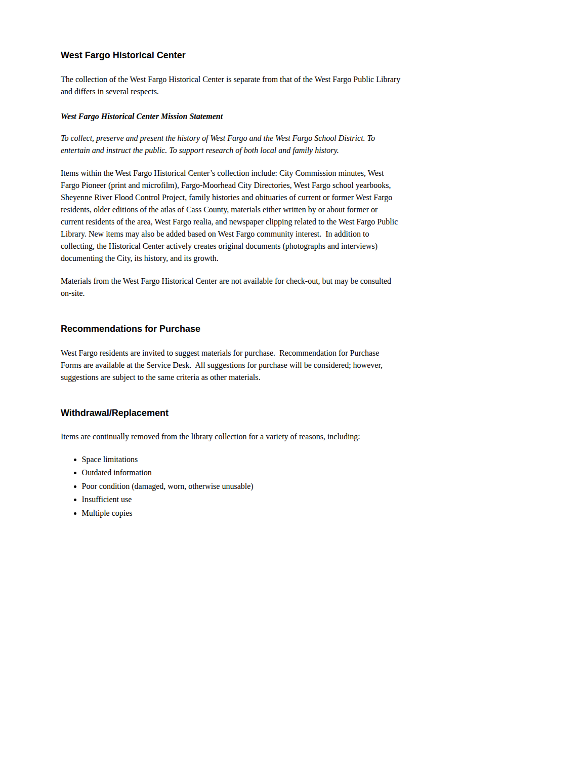West Fargo Historical Center
The collection of the West Fargo Historical Center is separate from that of the West Fargo Public Library and differs in several respects.
West Fargo Historical Center Mission Statement
To collect, preserve and present the history of West Fargo and the West Fargo School District. To entertain and instruct the public. To support research of both local and family history.
Items within the West Fargo Historical Center’s collection include: City Commission minutes, West Fargo Pioneer (print and microfilm), Fargo-Moorhead City Directories, West Fargo school yearbooks, Sheyenne River Flood Control Project, family histories and obituaries of current or former West Fargo residents, older editions of the atlas of Cass County, materials either written by or about former or current residents of the area, West Fargo realia, and newspaper clipping related to the West Fargo Public Library. New items may also be added based on West Fargo community interest. In addition to collecting, the Historical Center actively creates original documents (photographs and interviews) documenting the City, its history, and its growth.
Materials from the West Fargo Historical Center are not available for check-out, but may be consulted on-site.
Recommendations for Purchase
West Fargo residents are invited to suggest materials for purchase. Recommendation for Purchase Forms are available at the Service Desk. All suggestions for purchase will be considered; however, suggestions are subject to the same criteria as other materials.
Withdrawal/Replacement
Items are continually removed from the library collection for a variety of reasons, including:
Space limitations
Outdated information
Poor condition (damaged, worn, otherwise unusable)
Insufficient use
Multiple copies